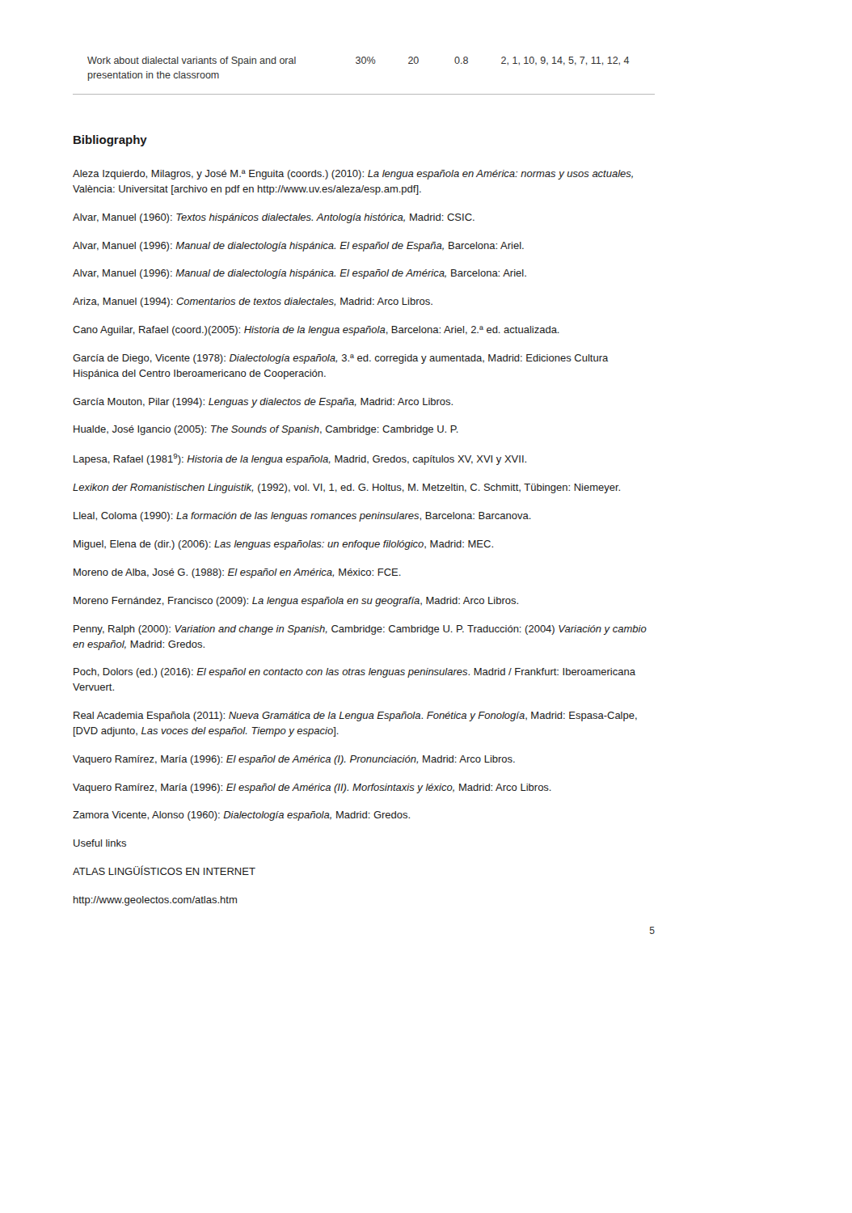| Work about dialectal variants of Spain and oral presentation in the classroom | 30% | 20 | 0.8 | 2, 1, 10, 9, 14, 5, 7, 11, 12, 4 |
Bibliography
Aleza Izquierdo, Milagros, y José M.ª Enguita (coords.) (2010): La lengua española en América: normas y usos actuales, València: Universitat [archivo en pdf en http://www.uv.es/aleza/esp.am.pdf].
Alvar, Manuel (1960): Textos hispánicos dialectales. Antología histórica, Madrid: CSIC.
Alvar, Manuel (1996): Manual de dialectología hispánica. El español de España, Barcelona: Ariel.
Alvar, Manuel (1996): Manual de dialectología hispánica. El español de América, Barcelona: Ariel.
Ariza, Manuel (1994): Comentarios de textos dialectales, Madrid: Arco Libros.
Cano Aguilar, Rafael (coord.)(2005): Historia de la lengua española, Barcelona: Ariel, 2.ª ed. actualizada.
García de Diego, Vicente (1978): Dialectología española, 3.ª ed. corregida y aumentada, Madrid: Ediciones Cultura Hispánica del Centro Iberoamericano de Cooperación.
García Mouton, Pilar (1994): Lenguas y dialectos de España, Madrid: Arco Libros.
Hualde, José Igancio (2005): The Sounds of Spanish, Cambridge: Cambridge U. P.
Lapesa, Rafael (19819): Historia de la lengua española, Madrid, Gredos, capítulos XV, XVI y XVII.
Lexikon der Romanistischen Linguistik, (1992), vol. VI, 1, ed. G. Holtus, M. Metzeltin, C. Schmitt, Tübingen: Niemeyer.
Lleal, Coloma (1990): La formación de las lenguas romances peninsulares, Barcelona: Barcanova.
Miguel, Elena de (dir.) (2006): Las lenguas españolas: un enfoque filológico, Madrid: MEC.
Moreno de Alba, José G. (1988): El español en América, México: FCE.
Moreno Fernández, Francisco (2009): La lengua española en su geografía, Madrid: Arco Libros.
Penny, Ralph (2000): Variation and change in Spanish, Cambridge: Cambridge U. P. Traducción: (2004) Variación y cambio en español, Madrid: Gredos.
Poch, Dolors (ed.) (2016): El español en contacto con las otras lenguas peninsulares. Madrid / Frankfurt: Iberoamericana Vervuert.
Real Academia Española (2011): Nueva Gramática de la Lengua Española. Fonética y Fonología, Madrid: Espasa-Calpe, [DVD adjunto, Las voces del español. Tiempo y espacio].
Vaquero Ramírez, María (1996): El español de América (I). Pronunciación, Madrid: Arco Libros.
Vaquero Ramírez, María (1996): El español de América (II). Morfosintaxis y léxico, Madrid: Arco Libros.
Zamora Vicente, Alonso (1960): Dialectología española, Madrid: Gredos.
Useful links
ATLAS LINGÜÍSTICOS EN INTERNET
http://www.geolectos.com/atlas.htm
5